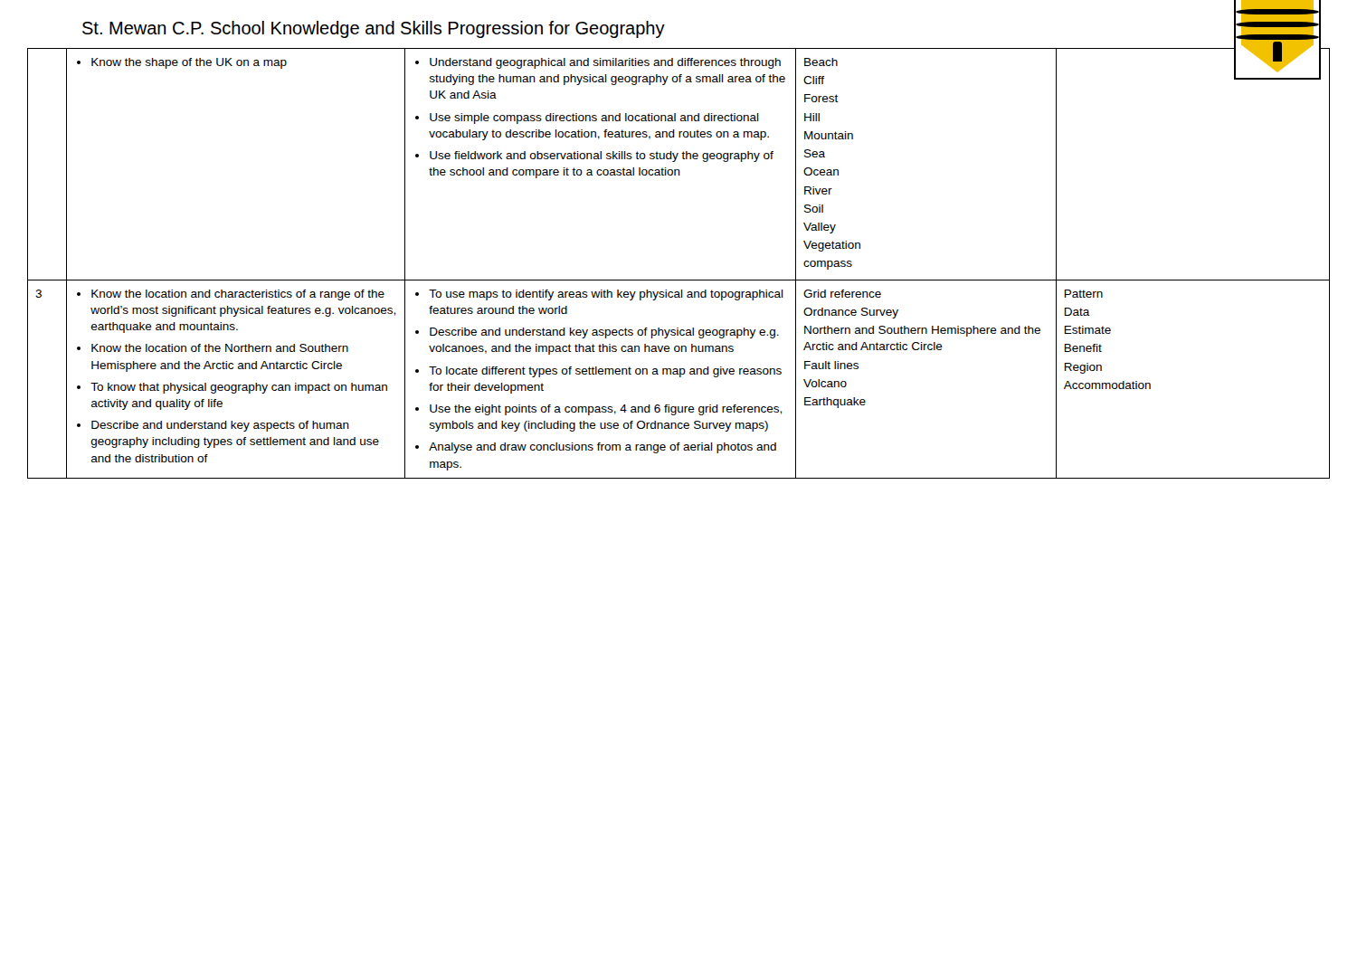St. Mewan C.P. School Knowledge and Skills Progression for Geography
| | Know the shape of the UK on a map | Understand geographical and similarities and differences through studying the human and physical geography of a small area of the UK and Asia Use simple compass directions and locational and directional vocabulary to describe location, features, and routes on a map. Use fieldwork and observational skills to study the geography of the school and compare it to a coastal location | Beach Cliff Forest Hill Mountain Sea Ocean River Soil Valley Vegetation compass | |
| 3 | Know the location and characteristics of a range of the world’s most significant physical features e.g. volcanoes, earthquake and mountains. Know the location of the Northern and Southern Hemisphere and the Arctic and Antarctic Circle To know that physical geography can impact on human activity and quality of life Describe and understand key aspects of human geography including types of settlement and land use and the distribution of | To use maps to identify areas with key physical and topographical features around the world Describe and understand key aspects of physical geography e.g. volcanoes, and the impact that this can have on humans To locate different types of settlement on a map and give reasons for their development Use the eight points of a compass, 4 and 6 figure grid references, symbols and key (including the use of Ordnance Survey maps) Analyse and draw conclusions from a range of aerial photos and maps. | Grid reference Ordnance Survey Northern and Southern Hemisphere and the Arctic and Antarctic Circle Fault lines Volcano Earthquake | Pattern Data Estimate Benefit Region Accommodation |